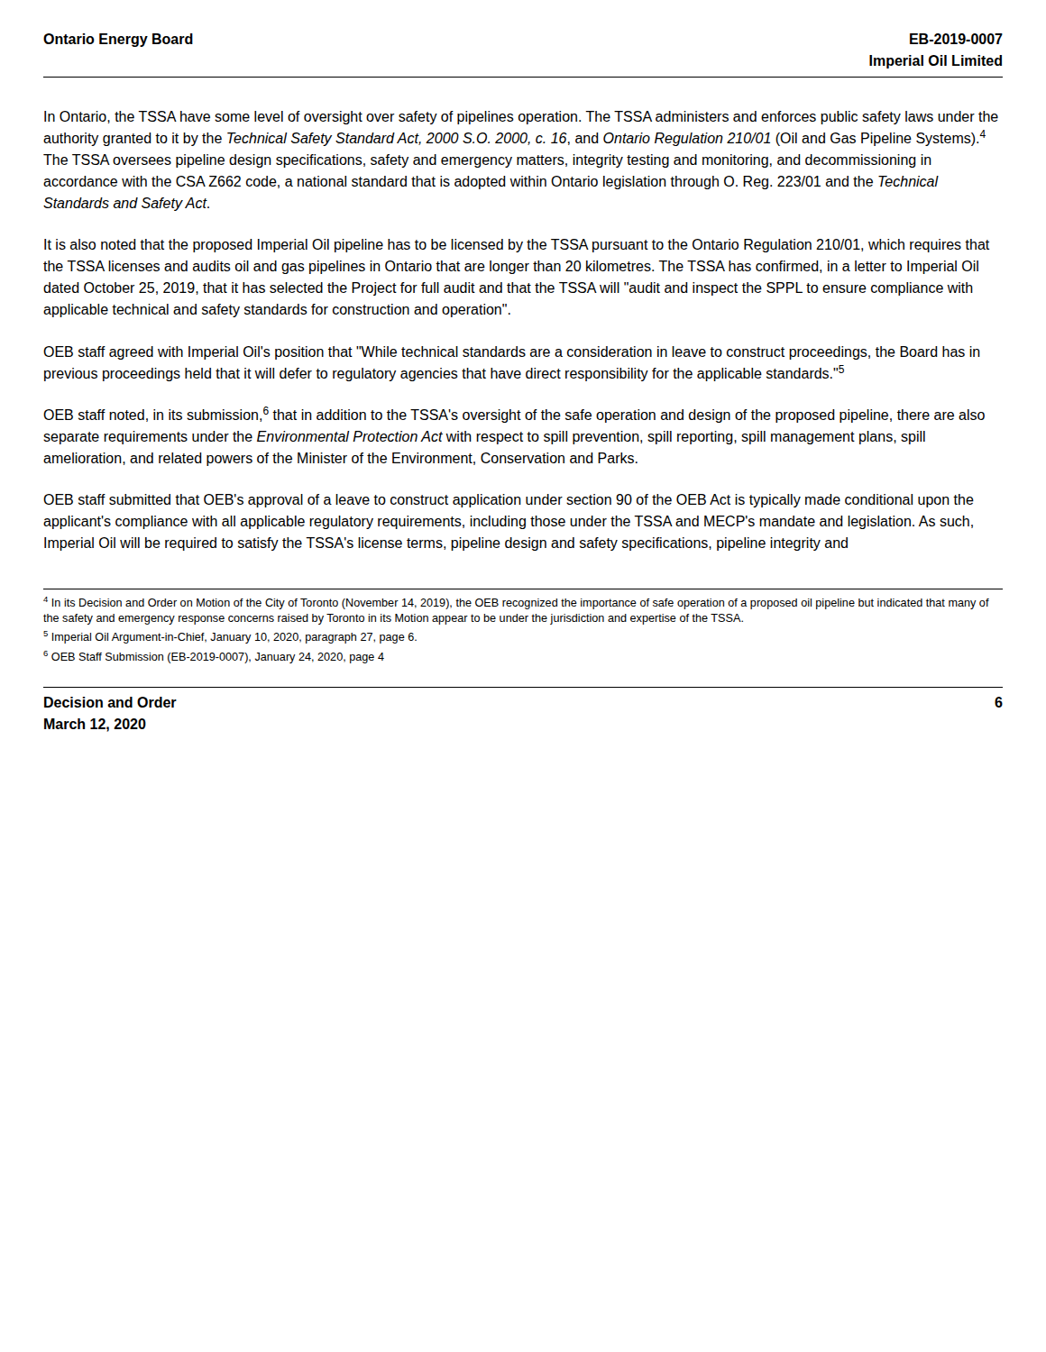Ontario Energy Board
EB-2019-0007
Imperial Oil Limited
In Ontario, the TSSA have some level of oversight over safety of pipelines operation. The TSSA administers and enforces public safety laws under the authority granted to it by the Technical Safety Standard Act, 2000 S.O. 2000, c. 16, and Ontario Regulation 210/01 (Oil and Gas Pipeline Systems).4 The TSSA oversees pipeline design specifications, safety and emergency matters, integrity testing and monitoring, and decommissioning in accordance with the CSA Z662 code, a national standard that is adopted within Ontario legislation through O. Reg. 223/01 and the Technical Standards and Safety Act.
It is also noted that the proposed Imperial Oil pipeline has to be licensed by the TSSA pursuant to the Ontario Regulation 210/01, which requires that the TSSA licenses and audits oil and gas pipelines in Ontario that are longer than 20 kilometres. The TSSA has confirmed, in a letter to Imperial Oil dated October 25, 2019, that it has selected the Project for full audit and that the TSSA will "audit and inspect the SPPL to ensure compliance with applicable technical and safety standards for construction and operation".
OEB staff agreed with Imperial Oil's position that "While technical standards are a consideration in leave to construct proceedings, the Board has in previous proceedings held that it will defer to regulatory agencies that have direct responsibility for the applicable standards."5
OEB staff noted, in its submission,6 that in addition to the TSSA's oversight of the safe operation and design of the proposed pipeline, there are also separate requirements under the Environmental Protection Act with respect to spill prevention, spill reporting, spill management plans, spill amelioration, and related powers of the Minister of the Environment, Conservation and Parks.
OEB staff submitted that OEB's approval of a leave to construct application under section 90 of the OEB Act is typically made conditional upon the applicant's compliance with all applicable regulatory requirements, including those under the TSSA and MECP's mandate and legislation. As such, Imperial Oil will be required to satisfy the TSSA's license terms, pipeline design and safety specifications, pipeline integrity and
4 In its Decision and Order on Motion of the City of Toronto (November 14, 2019), the OEB recognized the importance of safe operation of a proposed oil pipeline but indicated that many of the safety and emergency response concerns raised by Toronto in its Motion appear to be under the jurisdiction and expertise of the TSSA.
5 Imperial Oil Argument-in-Chief, January 10, 2020, paragraph 27, page 6.
6 OEB Staff Submission (EB-2019-0007), January 24, 2020, page 4
Decision and Order
March 12, 2020
6